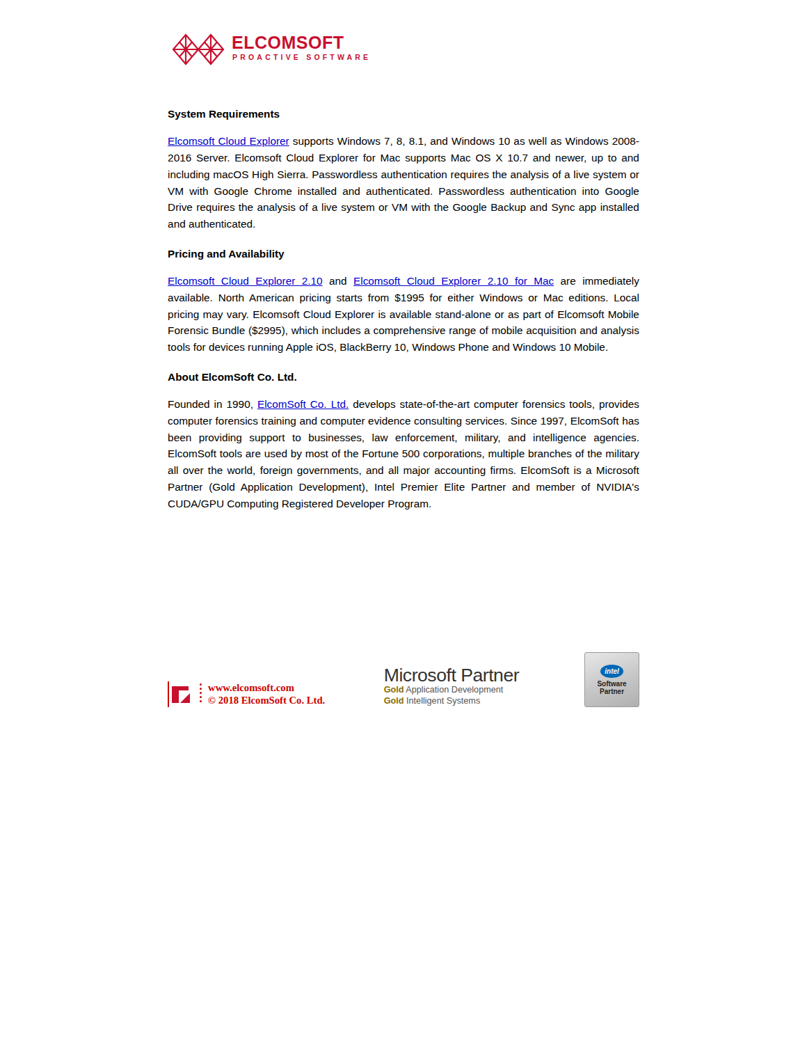ELCOMSOFT PROACTIVE SOFTWARE
System Requirements
Elcomsoft Cloud Explorer supports Windows 7, 8, 8.1, and Windows 10 as well as Windows 2008-2016 Server. Elcomsoft Cloud Explorer for Mac supports Mac OS X 10.7 and newer, up to and including macOS High Sierra. Passwordless authentication requires the analysis of a live system or VM with Google Chrome installed and authenticated. Passwordless authentication into Google Drive requires the analysis of a live system or VM with the Google Backup and Sync app installed and authenticated.
Pricing and Availability
Elcomsoft Cloud Explorer 2.10 and Elcomsoft Cloud Explorer 2.10 for Mac are immediately available. North American pricing starts from $1995 for either Windows or Mac editions. Local pricing may vary. Elcomsoft Cloud Explorer is available stand-alone or as part of Elcomsoft Mobile Forensic Bundle ($2995), which includes a comprehensive range of mobile acquisition and analysis tools for devices running Apple iOS, BlackBerry 10, Windows Phone and Windows 10 Mobile.
About ElcomSoft Co. Ltd.
Founded in 1990, ElcomSoft Co. Ltd. develops state-of-the-art computer forensics tools, provides computer forensics training and computer evidence consulting services. Since 1997, ElcomSoft has been providing support to businesses, law enforcement, military, and intelligence agencies. ElcomSoft tools are used by most of the Fortune 500 corporations, multiple branches of the military all over the world, foreign governments, and all major accounting firms. ElcomSoft is a Microsoft Partner (Gold Application Development), Intel Premier Elite Partner and member of NVIDIA's CUDA/GPU Computing Registered Developer Program.
www.elcomsoft.com
© 2018 ElcomSoft Co. Ltd.
Microsoft Partner
Gold Application Development
Gold Intelligent Systems
intel
Software
Partner